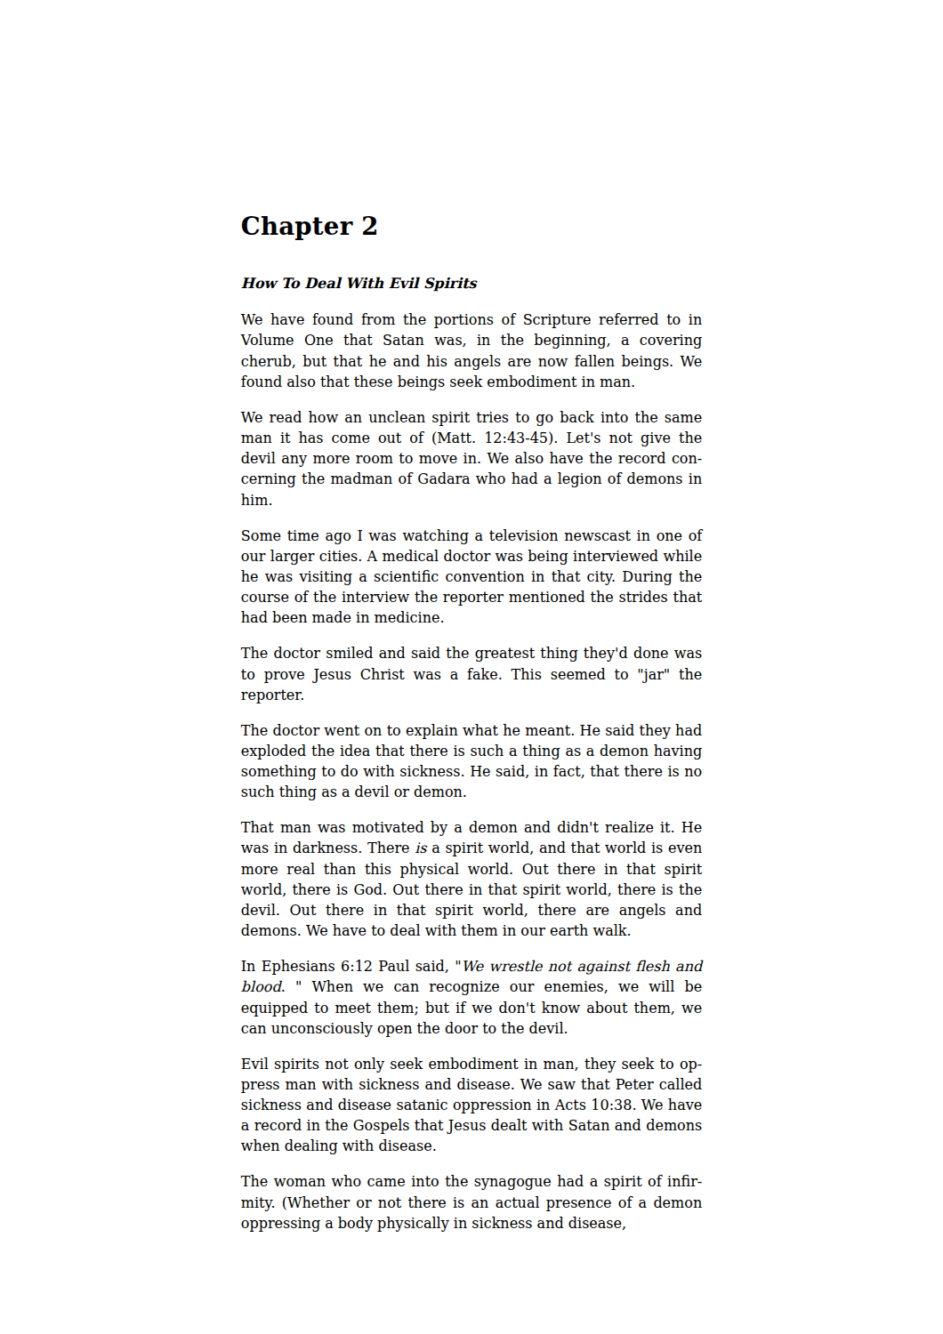Chapter 2
How To Deal With Evil Spirits
We have found from the portions of Scripture referred to in Volume One that Satan was, in the beginning, a covering cherub, but that he and his angels are now fallen beings. We found also that these beings seek embodiment in man.
We read how an unclean spirit tries to go back into the same man it has come out of (Matt. 12:43-45). Let's not give the devil any more room to move in. We also have the record concerning the madman of Gadara who had a legion of demons in him.
Some time ago I was watching a television newscast in one of our larger cities. A medical doctor was being interviewed while he was visiting a scientific convention in that city. During the course of the interview the reporter mentioned the strides that had been made in medicine.
The doctor smiled and said the greatest thing they'd done was to prove Jesus Christ was a fake. This seemed to "jar" the reporter.
The doctor went on to explain what he meant. He said they had exploded the idea that there is such a thing as a demon having something to do with sickness. He said, in fact, that there is no such thing as a devil or demon.
That man was motivated by a demon and didn't realize it. He was in darkness. There is a spirit world, and that world is even more real than this physical world. Out there in that spirit world, there is God. Out there in that spirit world, there is the devil. Out there in that spirit world, there are angels and demons. We have to deal with them in our earth walk.
In Ephesians 6:12 Paul said, "We wrestle not against flesh and blood. " When we can recognize our enemies, we will be equipped to meet them; but if we don't know about them, we can unconsciously open the door to the devil.
Evil spirits not only seek embodiment in man, they seek to oppress man with sickness and disease. We saw that Peter called sickness and disease satanic oppression in Acts 10:38. We have a record in the Gospels that Jesus dealt with Satan and demons when dealing with disease.
The woman who came into the synagogue had a spirit of infirmity. (Whether or not there is an actual presence of a demon oppressing a body physically in sickness and disease,